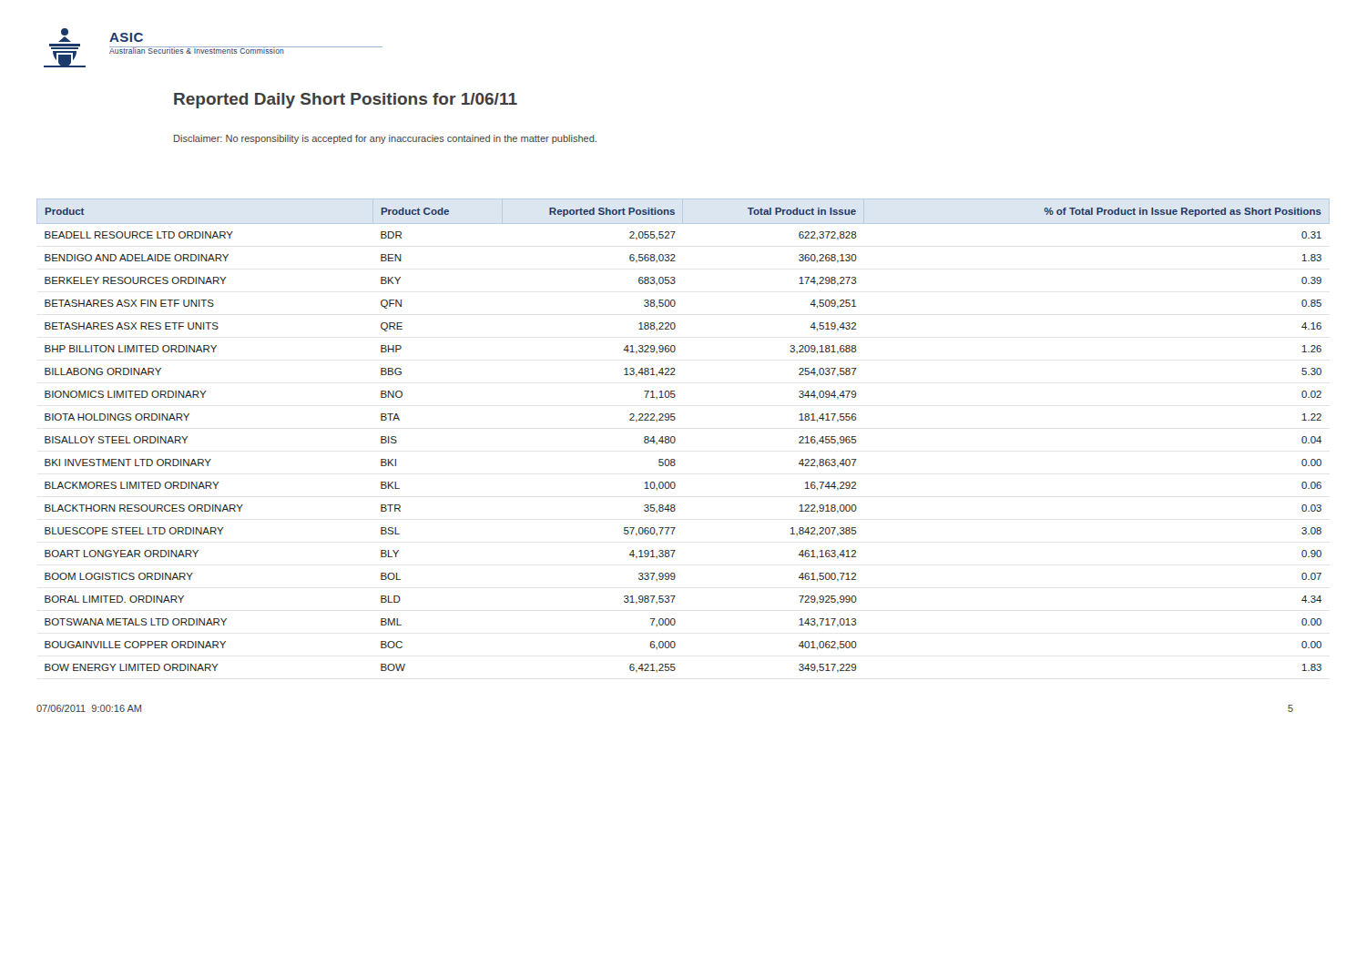ASIC
Australian Securities & Investments Commission
Reported Daily Short Positions for 1/06/11
Disclaimer: No responsibility is accepted for any inaccuracies contained in the matter published.
| Product | Product Code | Reported Short Positions | Total Product in Issue | % of Total Product in Issue Reported as Short Positions |
| --- | --- | --- | --- | --- |
| BEADELL RESOURCE LTD ORDINARY | BDR | 2,055,527 | 622,372,828 | 0.31 |
| BENDIGO AND ADELAIDE ORDINARY | BEN | 6,568,032 | 360,268,130 | 1.83 |
| BERKELEY RESOURCES ORDINARY | BKY | 683,053 | 174,298,273 | 0.39 |
| BETASHARES ASX FIN ETF UNITS | QFN | 38,500 | 4,509,251 | 0.85 |
| BETASHARES ASX RES ETF UNITS | QRE | 188,220 | 4,519,432 | 4.16 |
| BHP BILLITON LIMITED ORDINARY | BHP | 41,329,960 | 3,209,181,688 | 1.26 |
| BILLABONG ORDINARY | BBG | 13,481,422 | 254,037,587 | 5.30 |
| BIONOMICS LIMITED ORDINARY | BNO | 71,105 | 344,094,479 | 0.02 |
| BIOTA HOLDINGS ORDINARY | BTA | 2,222,295 | 181,417,556 | 1.22 |
| BISALLOY STEEL ORDINARY | BIS | 84,480 | 216,455,965 | 0.04 |
| BKI INVESTMENT LTD ORDINARY | BKI | 508 | 422,863,407 | 0.00 |
| BLACKMORES LIMITED ORDINARY | BKL | 10,000 | 16,744,292 | 0.06 |
| BLACKTHORN RESOURCES ORDINARY | BTR | 35,848 | 122,918,000 | 0.03 |
| BLUESCOPE STEEL LTD ORDINARY | BSL | 57,060,777 | 1,842,207,385 | 3.08 |
| BOART LONGYEAR ORDINARY | BLY | 4,191,387 | 461,163,412 | 0.90 |
| BOOM LOGISTICS ORDINARY | BOL | 337,999 | 461,500,712 | 0.07 |
| BORAL LIMITED. ORDINARY | BLD | 31,987,537 | 729,925,990 | 4.34 |
| BOTSWANA METALS LTD ORDINARY | BML | 7,000 | 143,717,013 | 0.00 |
| BOUGAINVILLE COPPER ORDINARY | BOC | 6,000 | 401,062,500 | 0.00 |
| BOW ENERGY LIMITED ORDINARY | BOW | 6,421,255 | 349,517,229 | 1.83 |
07/06/2011 9:00:16 AM
5